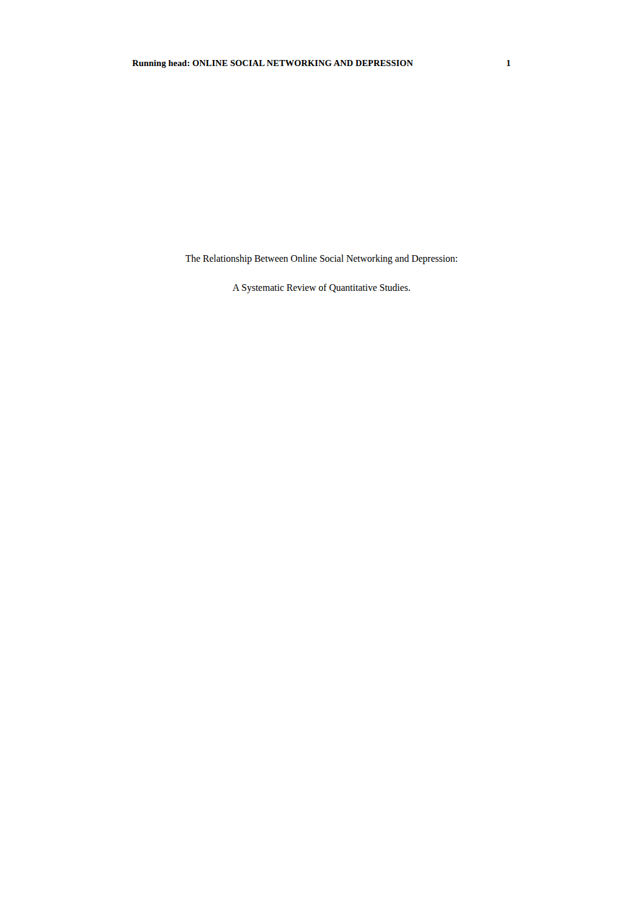Running head: Online Social Networking and Depression 1
The Relationship Between Online Social Networking and Depression:
A Systematic Review of Quantitative Studies.